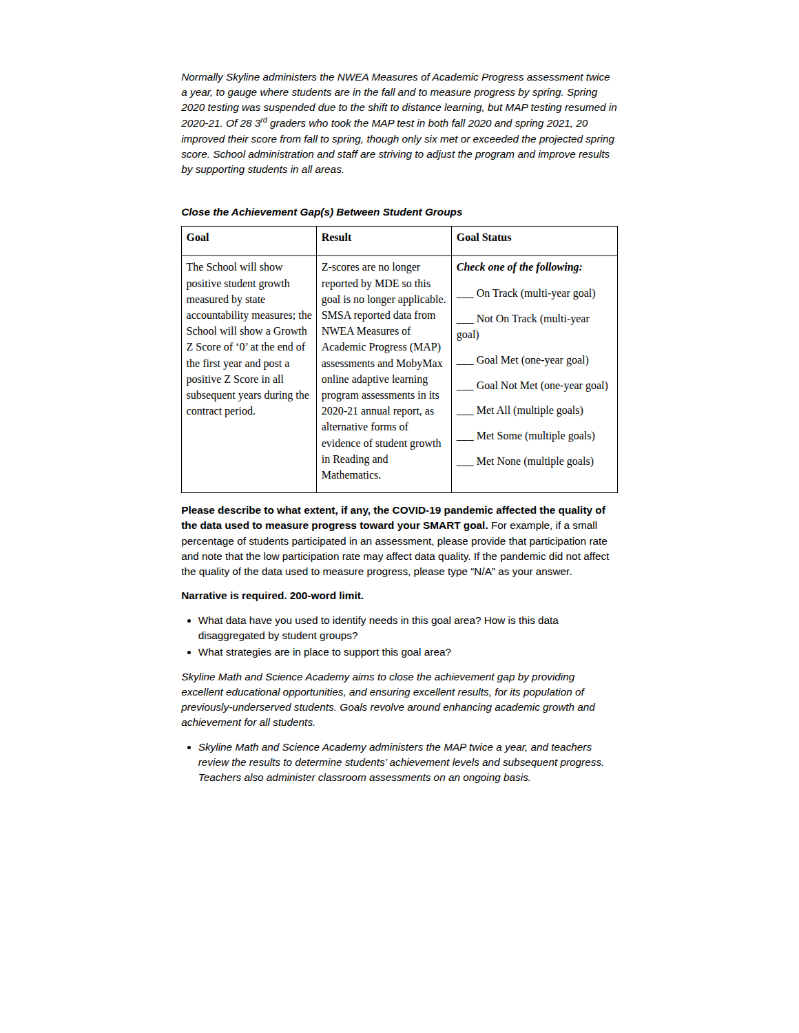Normally Skyline administers the NWEA Measures of Academic Progress assessment twice a year, to gauge where students are in the fall and to measure progress by spring. Spring 2020 testing was suspended due to the shift to distance learning, but MAP testing resumed in 2020-21. Of 28 3rd graders who took the MAP test in both fall 2020 and spring 2021, 20 improved their score from fall to spring, though only six met or exceeded the projected spring score. School administration and staff are striving to adjust the program and improve results by supporting students in all areas.
Close the Achievement Gap(s) Between Student Groups
| Goal | Result | Goal Status |
| --- | --- | --- |
| The School will show positive student growth measured by state accountability measures; the School will show a Growth Z Score of ‘0’ at the end of the first year and post a positive Z Score in all subsequent years during the contract period. | Z-scores are no longer reported by MDE so this goal is no longer applicable. SMSA reported data from NWEA Measures of Academic Progress (MAP) assessments and MobyMax online adaptive learning program assessments in its 2020-21 annual report, as alternative forms of evidence of student growth in Reading and Mathematics. | Check one of the following: ___ On Track (multi-year goal) ___ Not On Track (multi-year goal) ___ Goal Met (one-year goal) ___ Goal Not Met (one-year goal) ___ Met All (multiple goals) ___ Met Some (multiple goals) ___ Met None (multiple goals) |
Please describe to what extent, if any, the COVID-19 pandemic affected the quality of the data used to measure progress toward your SMART goal. For example, if a small percentage of students participated in an assessment, please provide that participation rate and note that the low participation rate may affect data quality. If the pandemic did not affect the quality of the data used to measure progress, please type “N/A” as your answer.
Narrative is required. 200-word limit.
What data have you used to identify needs in this goal area? How is this data disaggregated by student groups?
What strategies are in place to support this goal area?
Skyline Math and Science Academy aims to close the achievement gap by providing excellent educational opportunities, and ensuring excellent results, for its population of previously-underserved students. Goals revolve around enhancing academic growth and achievement for all students.
Skyline Math and Science Academy administers the MAP twice a year, and teachers review the results to determine students’ achievement levels and subsequent progress. Teachers also administer classroom assessments on an ongoing basis.